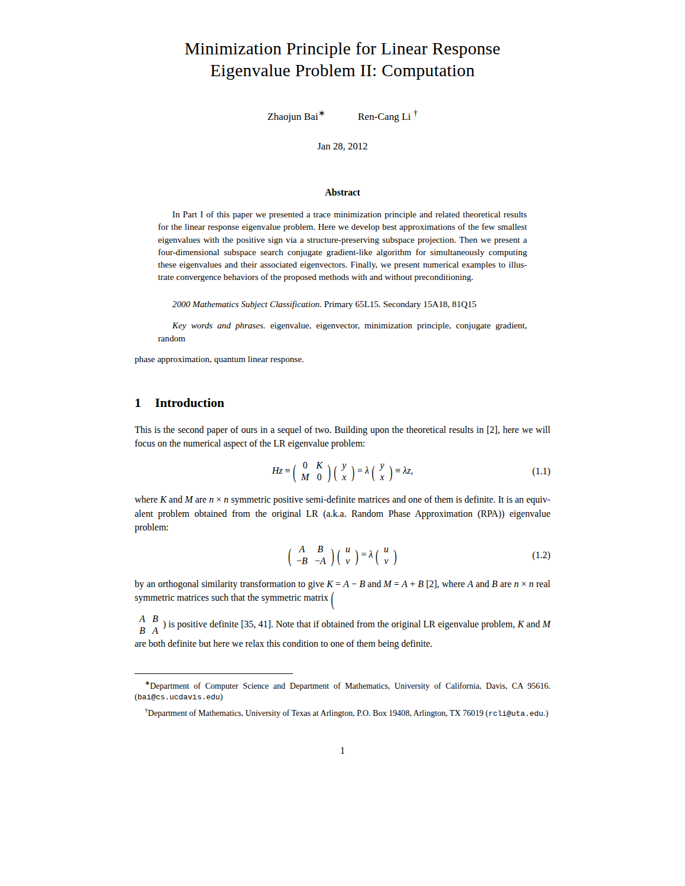Minimization Principle for Linear Response
Eigenvalue Problem II: Computation
Zhaojun Bai∗ Ren-Cang Li †
Jan 28, 2012
Abstract
In Part I of this paper we presented a trace minimization principle and related theoretical results for the linear response eigenvalue problem. Here we develop best approximations of the few smallest eigenvalues with the positive sign via a structure-preserving subspace projection. Then we present a four-dimensional subspace search conjugate gradient-like algorithm for simultaneously computing these eigenvalues and their associated eigenvectors. Finally, we present numerical examples to illustrate convergence behaviors of the proposed methods with and without preconditioning.
2000 Mathematics Subject Classification. Primary 65L15. Secondary 15A18, 81Q15
Key words and phrases. eigenvalue, eigenvector, minimization principle, conjugate gradient, random
phase approximation, quantum linear response.
1 Introduction
This is the second paper of ours in a sequel of two. Building upon the theoretical results in [2], here we will focus on the numerical aspect of the LR eigenvalue problem:
Hz ≡ (
| 0 | K |
| M | 0 |
) (
| y |
| x |
) = λ (
| y |
| x |
) ≡ λz, (1.1)
where K and M are n × n symmetric positive semi-definite matrices and one of them is definite. It is an equivalent problem obtained from the original LR (a.k.a. Random Phase Approximation (RPA)) eigenvalue problem:
(
| A | B |
| − B | − A |
) (
| u |
| v |
) = λ (
| u |
| v |
) (1.2)
by an orthogonal similarity transformation to give K = A − B and M = A + B [2], where A and B are n × n real symmetric matrices such that the symmetric matrix (
| A | B |
| B | A |
) is positive definite [35, 41]. Note that if obtained from the original LR eigenvalue problem, K and M are both definite but here we relax this condition to one of them being definite.
∗Department of Computer Science and Department of Mathematics, University of California, Davis, CA 95616. (bai@cs.ucdavis.edu)
†Department of Mathematics, University of Texas at Arlington, P.O. Box 19408, Arlington, TX 76019 (rcli@uta.edu.)
1